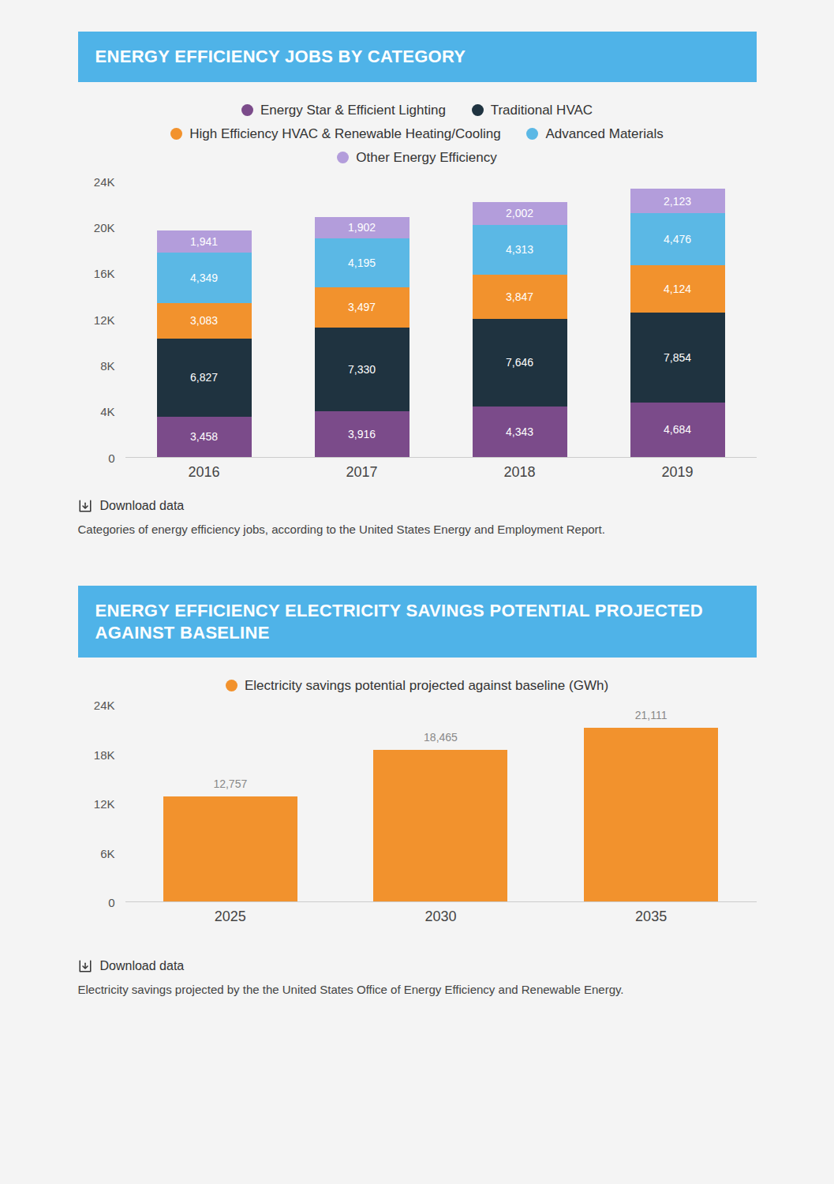ENERGY EFFICIENCY JOBS BY CATEGORY
Energy Star & Efficient Lighting
Traditional HVAC
High Efficiency HVAC & Renewable Heating/Cooling
Advanced Materials
Other Energy Efficiency
24K 20K 16K 12K 8K 4K 0
3,458
6,827
3,083
4,349
1,941
3,916
7,330
3,497
4,195
1,902
4,343
7,646
3,847
4,313
2,002
4,684
7,854
4,124
4,476
2,123
2016201720182019
Download data
Categories of energy efficiency jobs, according to the United States Energy and Employment Report.
ENERGY EFFICIENCY ELECTRICITY SAVINGS POTENTIAL PROJECTED AGAINST BASELINE
Electricity savings potential projected against baseline (GWh)
24K 18K 12K 6K 0
12,757
18,465
21,111
202520302035
Download data
Electricity savings projected by the the United States Office of Energy Efficiency and Renewable Energy.